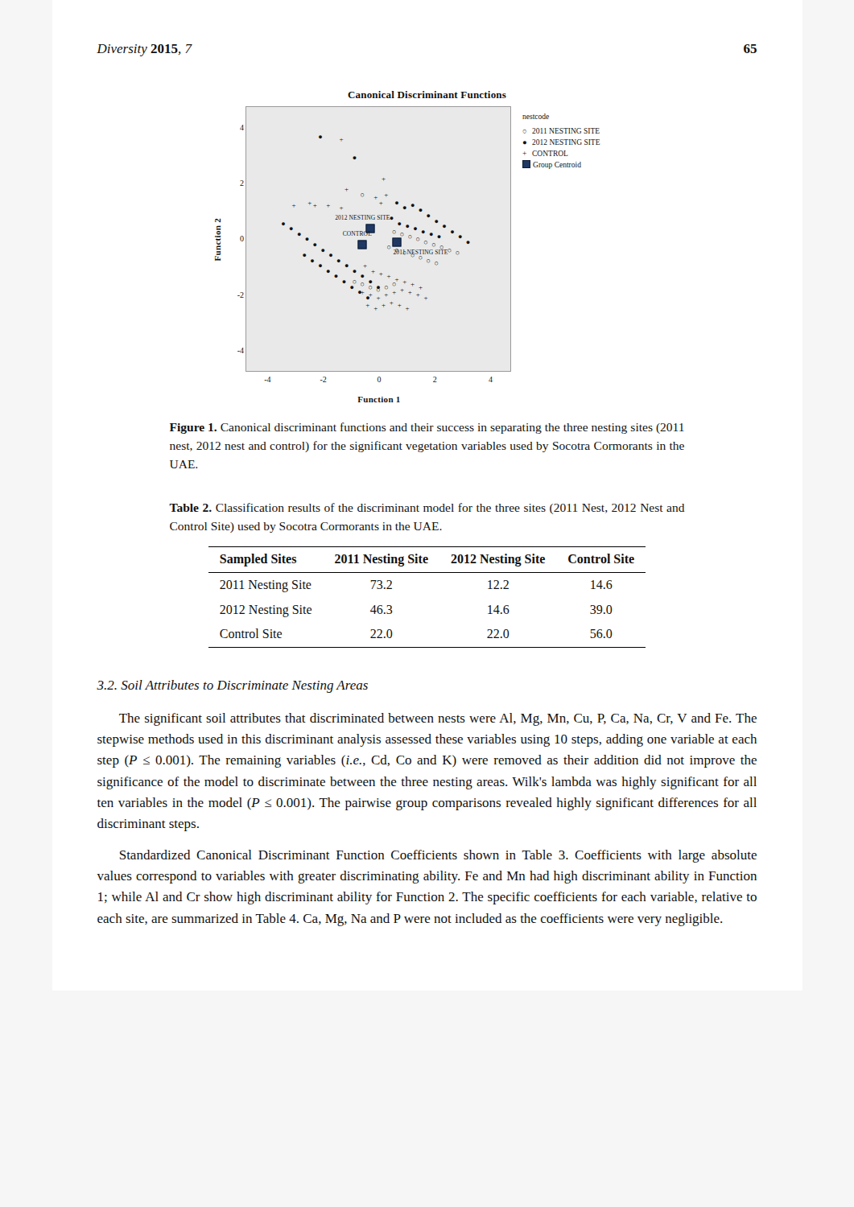Diversity 2015, 7
65
Canonical Discriminant Functions
Function 2
4 2 0 -2 -4
2012 NESTING SITE
CONTROL
2011 NESTING SITE
nestcode
○2011 NESTING SITE
●2012 NESTING SITE
+CONTROL
Group Centroid
-4 -2 0 2 4
Function 1
Figure 1. Canonical discriminant functions and their success in separating the three nesting sites (2011 nest, 2012 nest and control) for the significant vegetation variables used by Socotra Cormorants in the UAE.
Table 2. Classification results of the discriminant model for the three sites (2011 Nest, 2012 Nest and Control Site) used by Socotra Cormorants in the UAE.
| Sampled Sites | 2011 Nesting Site | 2012 Nesting Site | Control Site |
| --- | --- | --- | --- |
| 2011 Nesting Site | 73.2 | 12.2 | 14.6 |
| 2012 Nesting Site | 46.3 | 14.6 | 39.0 |
| Control Site | 22.0 | 22.0 | 56.0 |
3.2. Soil Attributes to Discriminate Nesting Areas
The significant soil attributes that discriminated between nests were Al, Mg, Mn, Cu, P, Ca, Na, Cr, V and Fe. The stepwise methods used in this discriminant analysis assessed these variables using 10 steps, adding one variable at each step (P ≤ 0.001). The remaining variables (i.e., Cd, Co and K) were removed as their addition did not improve the significance of the model to discriminate between the three nesting areas. Wilk's lambda was highly significant for all ten variables in the model (P ≤ 0.001). The pairwise group comparisons revealed highly significant differences for all discriminant steps.
Standardized Canonical Discriminant Function Coefficients shown in Table 3. Coefficients with large absolute values correspond to variables with greater discriminating ability. Fe and Mn had high discriminant ability in Function 1; while Al and Cr show high discriminant ability for Function 2. The specific coefficients for each variable, relative to each site, are summarized in Table 4. Ca, Mg, Na and P were not included as the coefficients were very negligible.